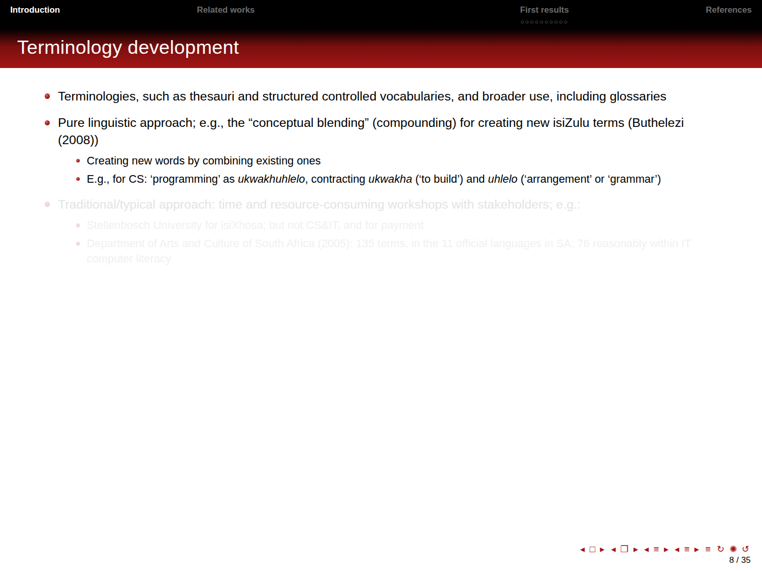Introduction
Related works
First results ○○○○○○○○○○
References
Terminology development
Terminologies, such as thesauri and structured controlled vocabularies, and broader use, including glossaries
Pure linguistic approach; e.g., the “conceptual blending” (compounding) for creating new isiZulu terms (Buthelezi (2008))
Creating new words by combining existing ones
E.g., for CS: ‘programming’ as ukwakhuhlelo, contracting ukwakha (‘to build’) and uhlelo (‘arrangement’ or ‘grammar’)
Traditional/typical approach: time and resource-consuming workshops with stakeholders; e.g.:
Stellenbosch University for isiXhosa; but not CS&IT, and for payment
Department of Arts and Culture of South Africa (2005): 135 terms, in the 11 official languages in SA; 76 reasonably within IT computer literacy
◂ □ ▸ ◂ ❐ ▸ ◂ ≡ ▸ ◂ ≡ ▸ ≡ ↻ ✺ ↺
8 / 35